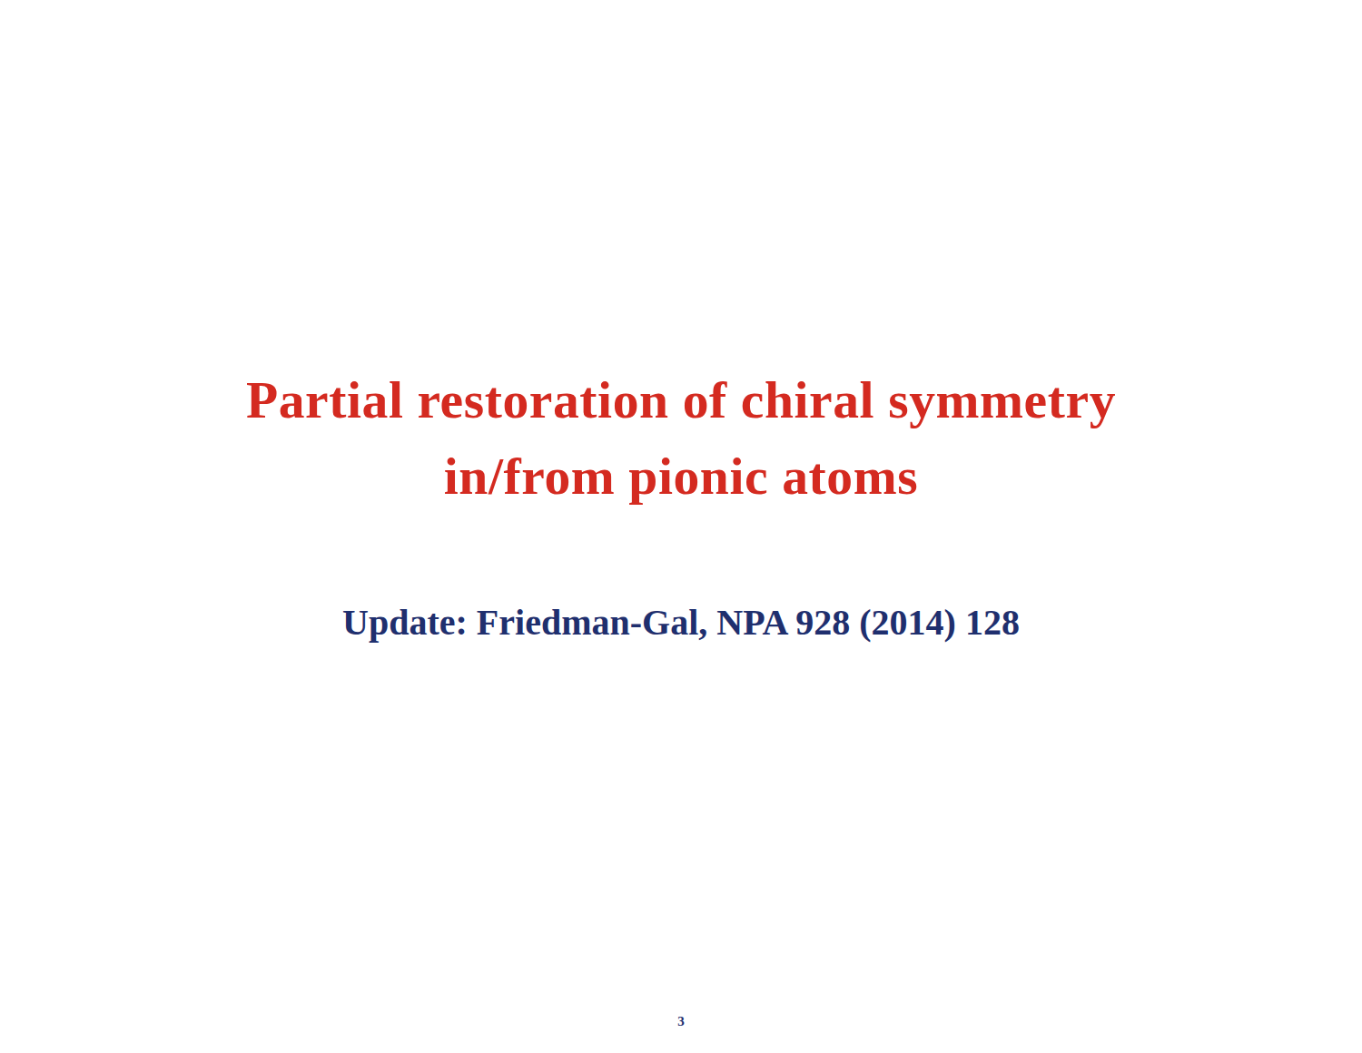Partial restoration of chiral symmetry
in/from pionic atoms
Update: Friedman-Gal, NPA 928 (2014) 128
3